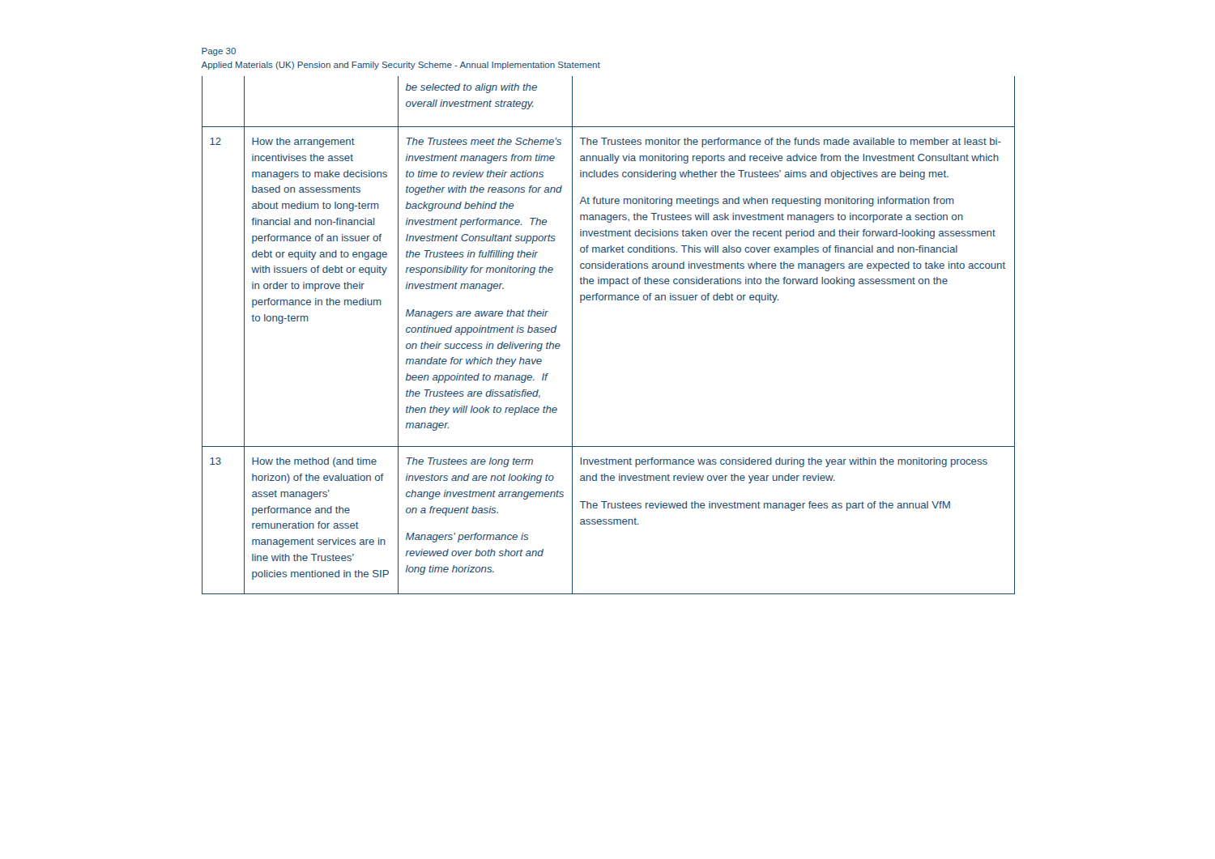Page 30
Applied Materials (UK) Pension and Family Security Scheme - Annual Implementation Statement
| | | be selected to align with the overall investment strategy. | |
| 12 | How the arrangement incentivises the asset managers to make decisions based on assessments about medium to long-term financial and non-financial performance of an issuer of debt or equity and to engage with issuers of debt or equity in order to improve their performance in the medium to long-term | The Trustees meet the Scheme's investment managers from time to time to review their actions together with the reasons for and background behind the investment performance. The Investment Consultant supports the Trustees in fulfilling their responsibility for monitoring the investment manager. Managers are aware that their continued appointment is based on their success in delivering the mandate for which they have been appointed to manage. If the Trustees are dissatisfied, then they will look to replace the manager. | The Trustees monitor the performance of the funds made available to member at least bi-annually via monitoring reports and receive advice from the Investment Consultant which includes considering whether the Trustees' aims and objectives are being met. At future monitoring meetings and when requesting monitoring information from managers, the Trustees will ask investment managers to incorporate a section on investment decisions taken over the recent period and their forward-looking assessment of market conditions. This will also cover examples of financial and non-financial considerations around investments where the managers are expected to take into account the impact of these considerations into the forward looking assessment on the performance of an issuer of debt or equity. |
| 13 | How the method (and time horizon) of the evaluation of asset managers' performance and the remuneration for asset management services are in line with the Trustees' policies mentioned in the SIP | The Trustees are long term investors and are not looking to change investment arrangements on a frequent basis. Managers' performance is reviewed over both short and long time horizons. | Investment performance was considered during the year within the monitoring process and the investment review over the year under review. The Trustees reviewed the investment manager fees as part of the annual VfM assessment. |